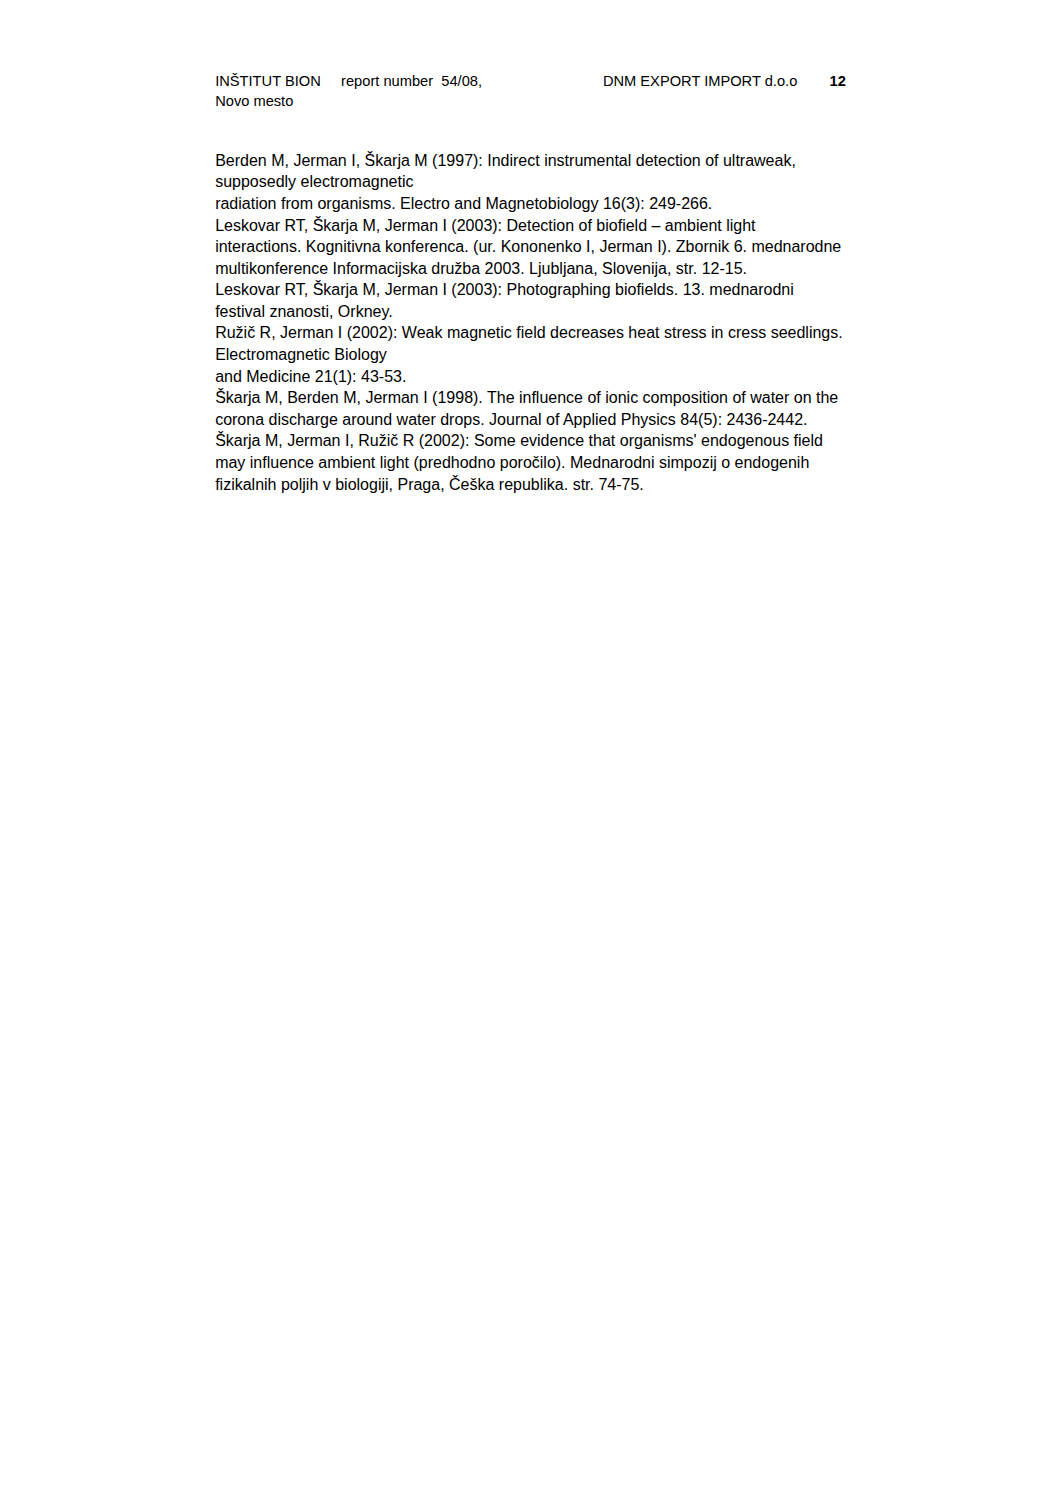INŠTITUT BION report number 54/08, Novo mesto
DNM EXPORT IMPORT d.o.o 12
Berden M, Jerman I, Škarja M (1997): Indirect instrumental detection of ultraweak, supposedly electromagnetic
radiation from organisms. Electro and Magnetobiology 16(3): 249-266.
Leskovar RT, Škarja M, Jerman I (2003): Detection of biofield – ambient light interactions. Kognitivna konferenca. (ur. Kononenko I, Jerman I). Zbornik 6. mednarodne multikonference Informacijska družba 2003. Ljubljana, Slovenija, str. 12-15.
Leskovar RT, Škarja M, Jerman I (2003): Photographing biofields. 13. mednarodni festival znanosti, Orkney.
Ružič R, Jerman I (2002): Weak magnetic field decreases heat stress in cress seedlings. Electromagnetic Biology
and Medicine 21(1): 43-53.
Škarja M, Berden M, Jerman I (1998). The influence of ionic composition of water on the corona discharge around water drops. Journal of Applied Physics 84(5): 2436-2442.
Škarja M, Jerman I, Ružič R (2002): Some evidence that organisms' endogenous field may influence ambient light (predhodno poročilo). Mednarodni simpozij o endogenih fizikalnih poljih v biologiji, Praga, Češka republika. str. 74-75.